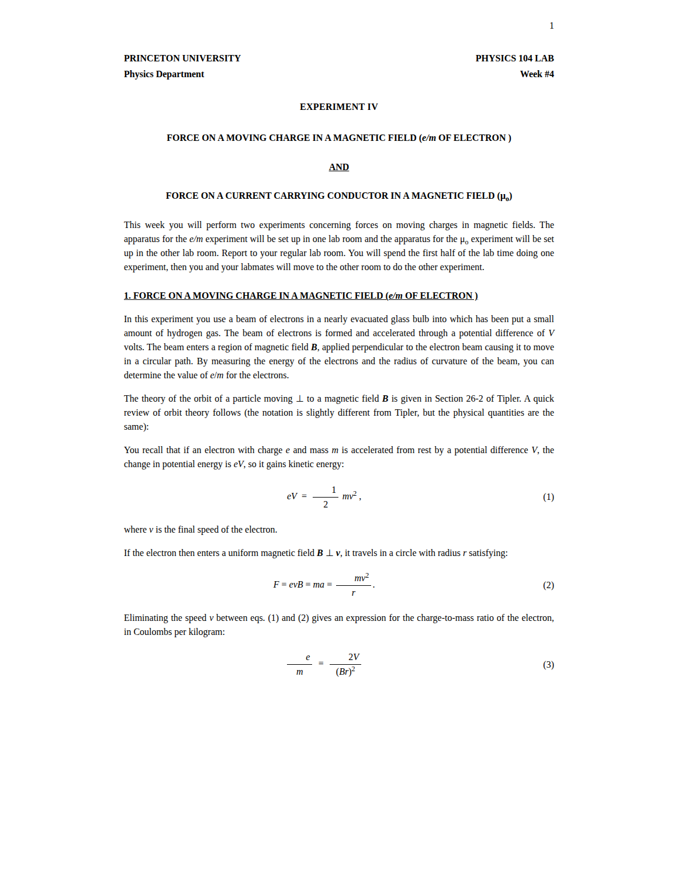1
PRINCETON UNIVERSITY
PHYSICS 104 LAB
Physics Department
Week #4
EXPERIMENT IV
FORCE ON A MOVING CHARGE IN A MAGNETIC FIELD (e/m OF ELECTRON )
AND
FORCE ON A CURRENT CARRYING CONDUCTOR IN A MAGNETIC FIELD (μo)
This week you will perform two experiments concerning forces on moving charges in magnetic fields. The apparatus for the e/m experiment will be set up in one lab room and the apparatus for the μo experiment will be set up in the other lab room. Report to your regular lab room. You will spend the first half of the lab time doing one experiment, then you and your labmates will move to the other room to do the other experiment.
1. FORCE ON A MOVING CHARGE IN A MAGNETIC FIELD (e/m OF ELECTRON )
In this experiment you use a beam of electrons in a nearly evacuated glass bulb into which has been put a small amount of hydrogen gas. The beam of electrons is formed and accelerated through a potential difference of V volts. The beam enters a region of magnetic field B, applied perpendicular to the electron beam causing it to move in a circular path. By measuring the energy of the electrons and the radius of curvature of the beam, you can determine the value of e/m for the electrons.
The theory of the orbit of a particle moving ⊥ to a magnetic field B is given in Section 26-2 of Tipler. A quick review of orbit theory follows (the notation is slightly different from Tipler, but the physical quantities are the same):
You recall that if an electron with charge e and mass m is accelerated from rest by a potential difference V, the change in potential energy is eV, so it gains kinetic energy:
eV = 12 mv2 ,
(1)
where v is the final speed of the electron.
If the electron then enters a uniform magnetic field B ⊥ v, it travels in a circle with radius r satisfying:
F = evB = ma = mv2 r.
(2)
Eliminating the speed v between eqs. (1) and (2) gives an expression for the charge-to-mass ratio of the electron, in Coulombs per kilogram:
em = 2V(Br)2
(3)